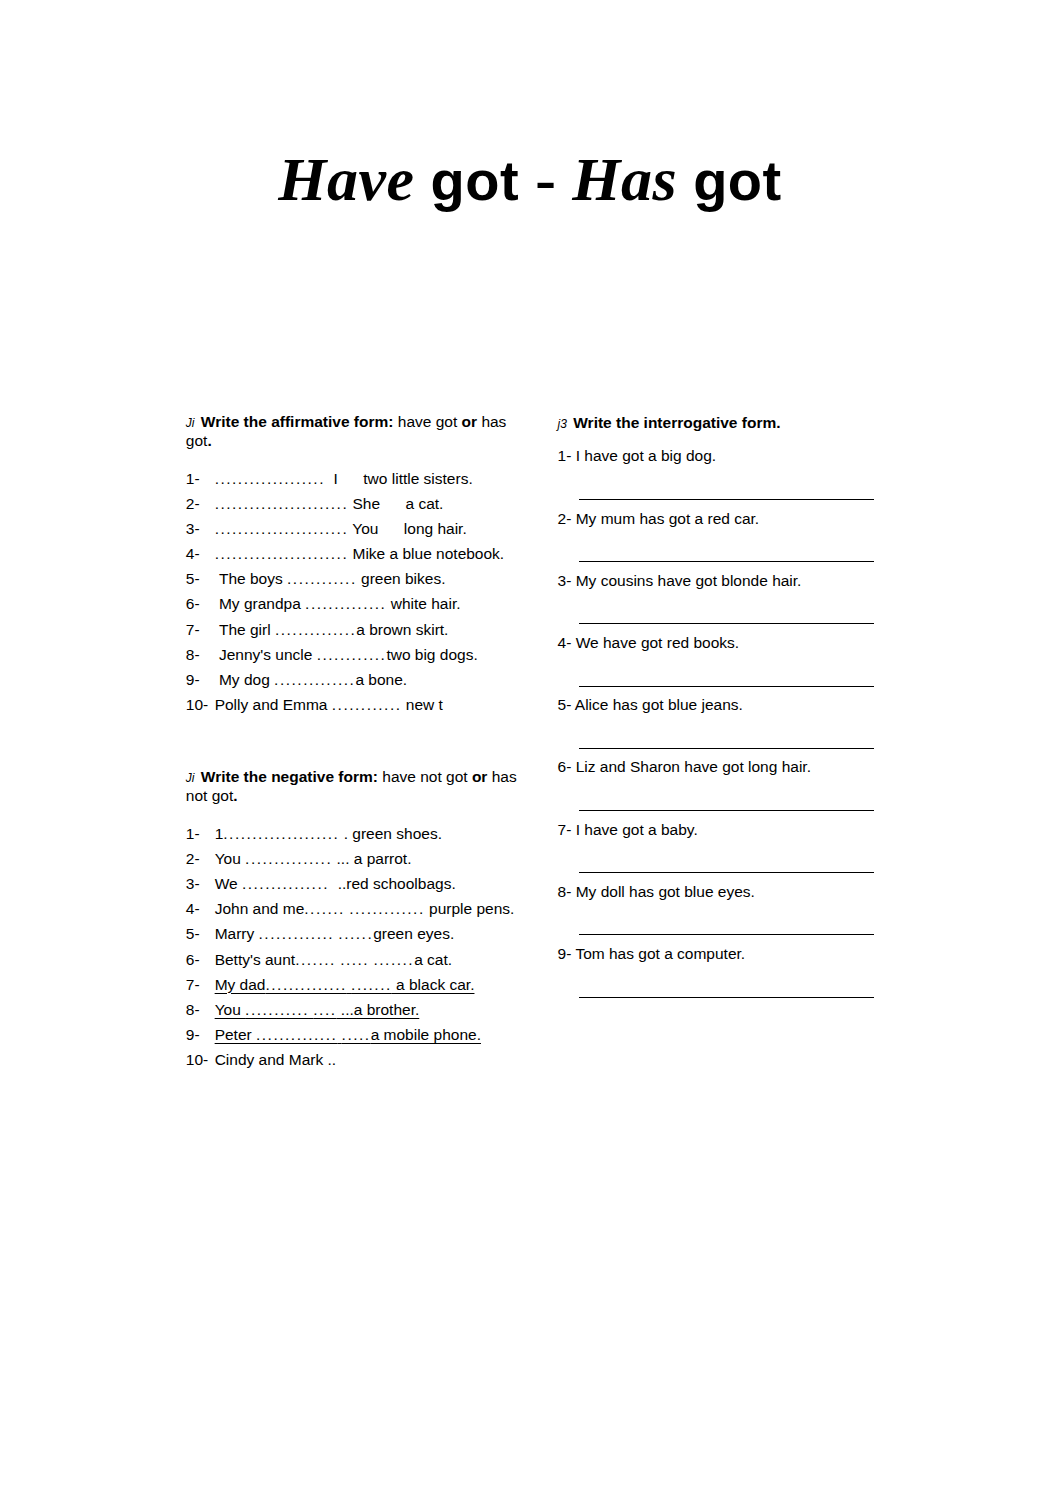Have got - Has got
Ji Write the affirmative form: have got or has got.
1-................... I two little sisters.
2-....................... She a cat.
3-....................... You long hair.
4-....................... Mike a blue notebook.
5- The boys ............ green bikes.
6- My grandpa .............. white hair.
7- The girl .............. a brown skirt.
8- Jenny's uncle ............ two big dogs.
9- My dog .............. a bone.
10-Polly and Emma ............ new t
Ji Write the negative form: have not got or has not got.
1-1.................... . green shoes.
2-You ............... ... a parrot.
3-We ............... ..red schoolbags.
4-John and me....... ............. purple pens.
5-Marry ............. ...... green eyes.
6-Betty's aunt....... ..... ....... a cat.
7-My dad.............. ....... a black car.
8-You ........... .... ...a brother.
9-Peter .............. ..... a mobile phone.
10-Cindy and Mark ..
j3 Write the interrogative form.
1- I have got a big dog.
2- My mum has got a red car.
3- My cousins have got blonde hair.
4- We have got red books.
5- Alice has got blue jeans.
6- Liz and Sharon have got long hair.
7- I have got a baby.
8- My doll has got blue eyes.
9- Tom has got a computer.